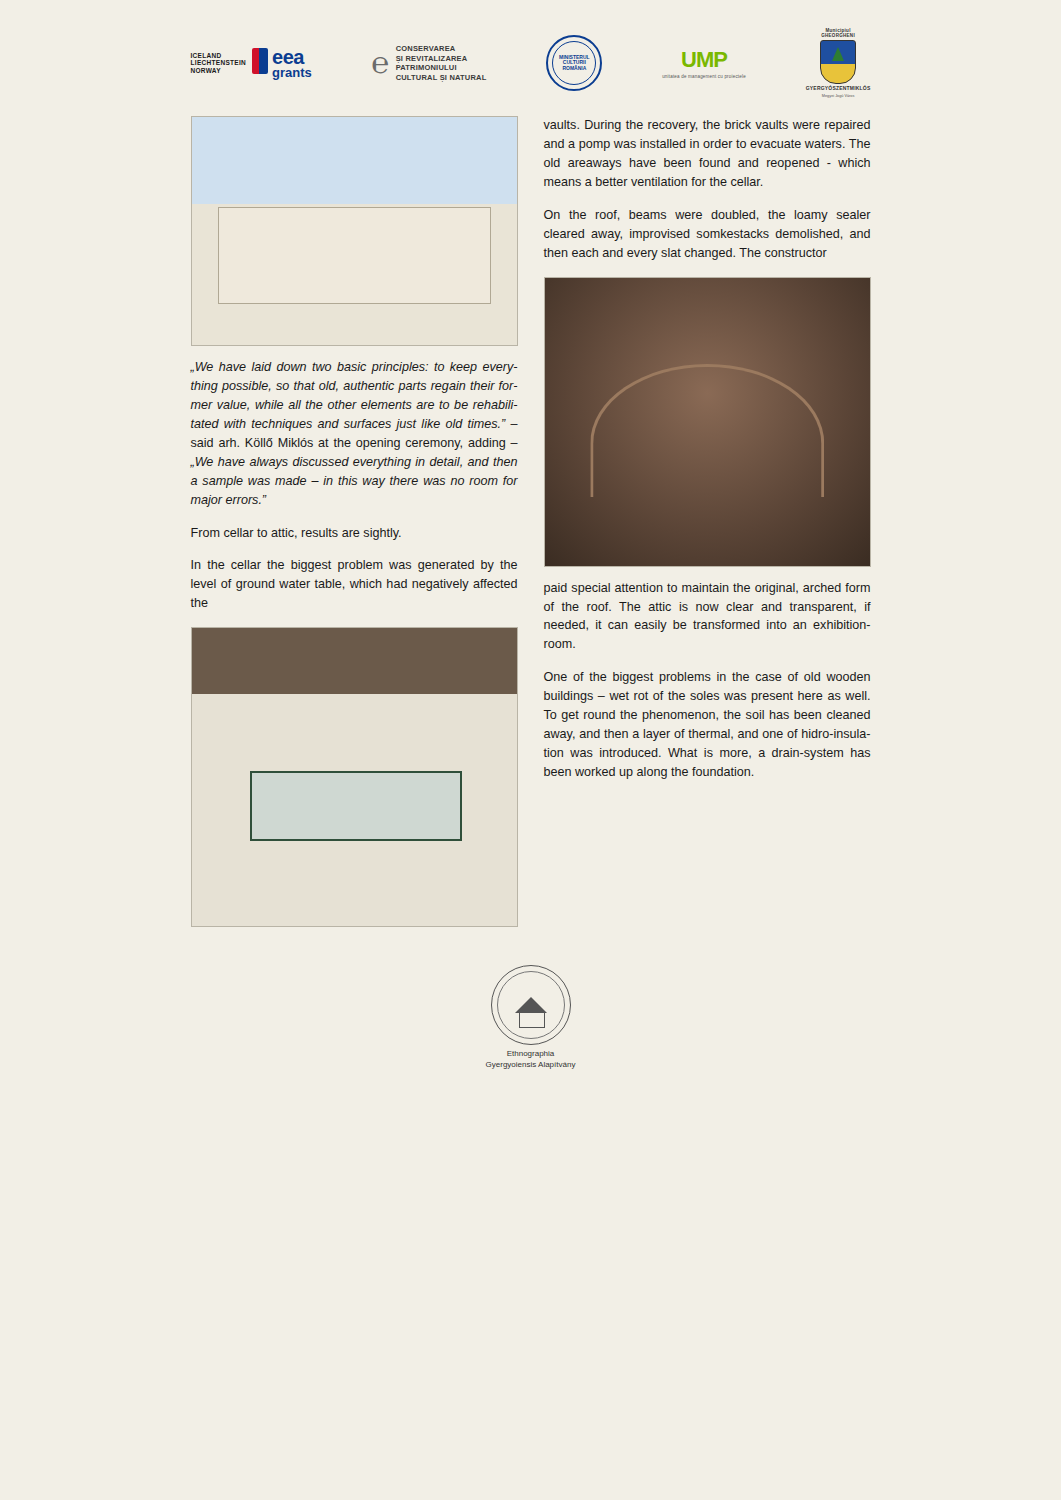ICELAND
LIECHTENSTEIN
NORWAY
eeagrants
℮
CONSERVAREA
ȘI REVITALIZAREA
PATRIMONIULUI
CULTURAL ȘI NATURAL
MINISTERUL
CULTURII
ROMÂNIA
UMP
unitatea de management cu proiectele
Municipiul
GHEORGHENI
GYERGYÓSZENTMIKLÓS
Megyei Jogú Város
„We have laid down two basic principles: to keep everything possible, so that old, authentic parts regain their former value, while all the other elements are to be rehabilitated with techniques and surfaces just like old times.” – said arh. Köllő Miklós at the opening ceremony, adding – „We have always discussed everything in detail, and then a sample was made – in this way there was no room for major errors.”
From cellar to attic, results are sightly.
In the cellar the biggest problem was generated by the level of ground water table, which had negatively affected the
vaults. During the recovery, the brick vaults were repaired and a pomp was installed in order to evacuate waters. The old areaways have been found and reopened - which means a better ventilation for the cellar.
On the roof, beams were doubled, the loamy sealer cleared away, improvised somkestacks demolished, and then each and every slat changed. The constructor
paid special attention to maintain the original, arched form of the roof. The attic is now clear and transparent, if needed, it can easily be transformed into an exhibition-room.
One of the biggest problems in the case of old wooden buildings – wet rot of the soles was present here as well. To get round the phenomenon, the soil has been cleaned away, and then a layer of thermal, and one of hidro-insulation was introduced. What is more, a drain-system has been worked up along the foundation.
Ethnographia
Gyergyoiensis Alapítvány